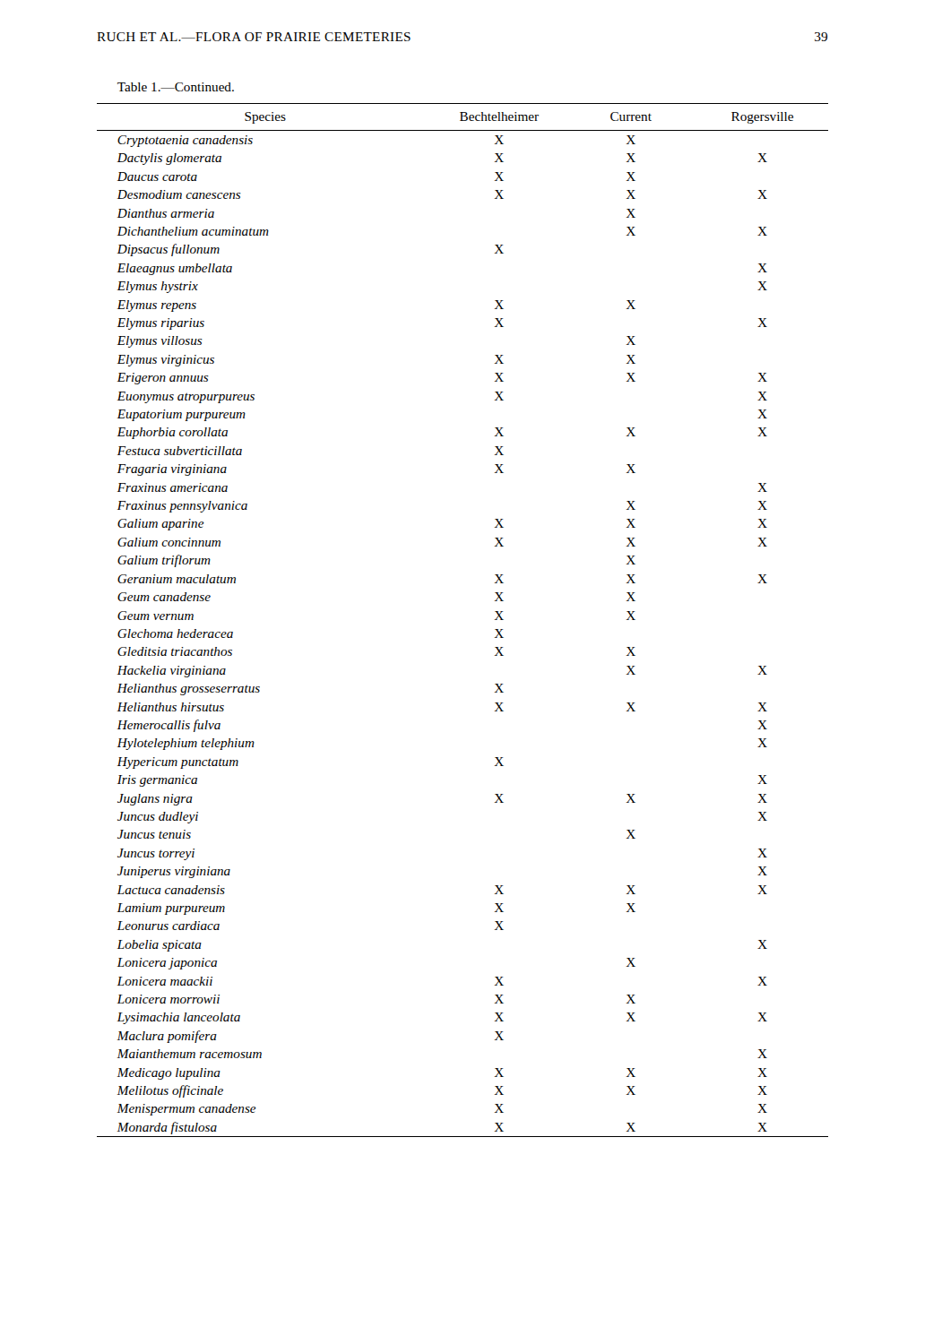Ruch et al.—Flora of Prairie Cemeteries 39
Table 1.—Continued.
| Species | Bechtelheimer | Current | Rogersville |
| --- | --- | --- | --- |
| Cryptotaenia canadensis | X | X | |
| Dactylis glomerata | X | X | X |
| Daucus carota | X | X | |
| Desmodium canescens | X | X | X |
| Dianthus armeria | | X | |
| Dichanthelium acuminatum | | X | X |
| Dipsacus fullonum | X | | |
| Elaeagnus umbellata | | | X |
| Elymus hystrix | | | X |
| Elymus repens | X | X | |
| Elymus riparius | X | | X |
| Elymus villosus | | X | |
| Elymus virginicus | X | X | |
| Erigeron annuus | X | X | X |
| Euonymus atropurpureus | X | | X |
| Eupatorium purpureum | | | X |
| Euphorbia corollata | X | X | X |
| Festuca subverticillata | X | | |
| Fragaria virginiana | X | X | |
| Fraxinus americana | | | X |
| Fraxinus pennsylvanica | | X | X |
| Galium aparine | X | X | X |
| Galium concinnum | X | X | X |
| Galium triflorum | | X | |
| Geranium maculatum | X | X | X |
| Geum canadense | X | X | |
| Geum vernum | X | X | |
| Glechoma hederacea | X | | |
| Gleditsia triacanthos | X | X | |
| Hackelia virginiana | | X | X |
| Helianthus grosseserratus | X | | |
| Helianthus hirsutus | X | X | X |
| Hemerocallis fulva | | | X |
| Hylotelephium telephium | | | X |
| Hypericum punctatum | X | | |
| Iris germanica | | | X |
| Juglans nigra | X | X | X |
| Juncus dudleyi | | | X |
| Juncus tenuis | | X | |
| Juncus torreyi | | | X |
| Juniperus virginiana | | | X |
| Lactuca canadensis | X | X | X |
| Lamium purpureum | X | X | |
| Leonurus cardiaca | X | | |
| Lobelia spicata | | | X |
| Lonicera japonica | | X | |
| Lonicera maackii | X | | X |
| Lonicera morrowii | X | X | |
| Lysimachia lanceolata | X | X | X |
| Maclura pomifera | X | | |
| Maianthemum racemosum | | | X |
| Medicago lupulina | X | X | X |
| Melilotus officinale | X | X | X |
| Menispermum canadense | X | | X |
| Monarda fistulosa | X | X | X |